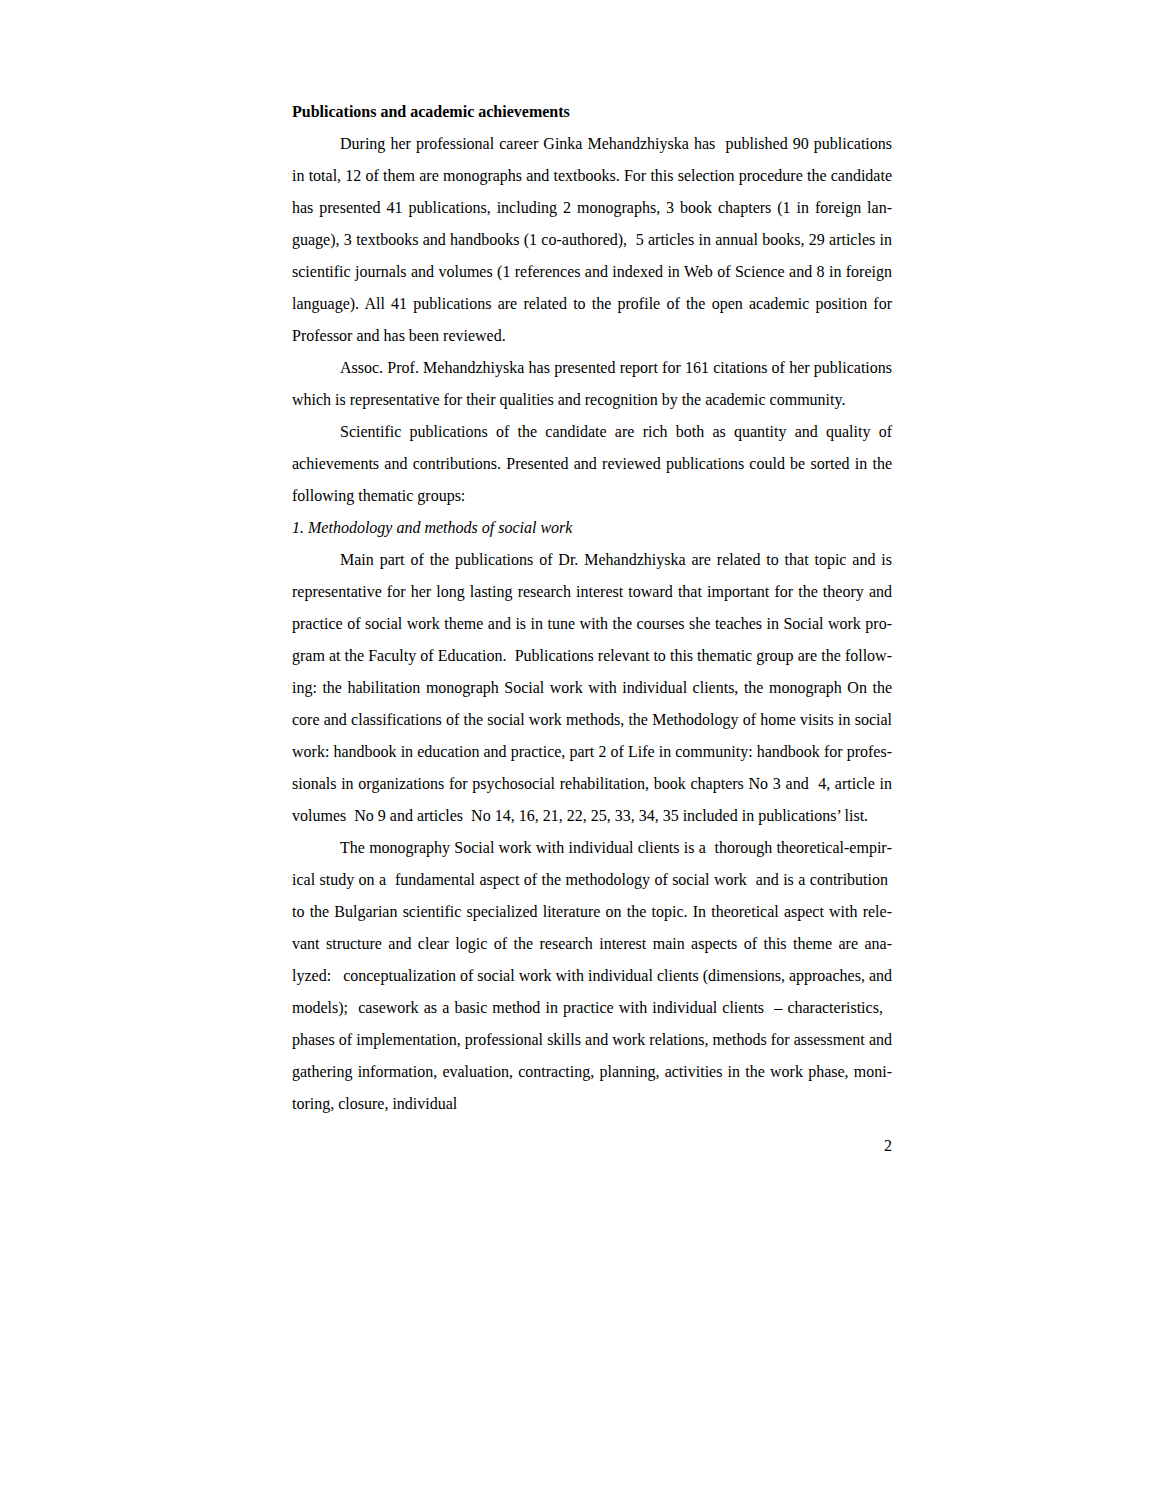Publications and academic achievements
During her professional career Ginka Mehandzhiyska has published 90 publications in total, 12 of them are monographs and textbooks. For this selection procedure the candidate has presented 41 publications, including 2 monographs, 3 book chapters (1 in foreign language), 3 textbooks and handbooks (1 co-authored), 5 articles in annual books, 29 articles in scientific journals and volumes (1 references and indexed in Web of Science and 8 in foreign language). All 41 publications are related to the profile of the open academic position for Professor and has been reviewed.
Assoc. Prof. Mehandzhiyska has presented report for 161 citations of her publications which is representative for their qualities and recognition by the academic community.
Scientific publications of the candidate are rich both as quantity and quality of achievements and contributions. Presented and reviewed publications could be sorted in the following thematic groups:
1. Methodology and methods of social work
Main part of the publications of Dr. Mehandzhiyska are related to that topic and is representative for her long lasting research interest toward that important for the theory and practice of social work theme and is in tune with the courses she teaches in Social work program at the Faculty of Education. Publications relevant to this thematic group are the following: the habilitation monograph Social work with individual clients, the monograph On the core and classifications of the social work methods, the Methodology of home visits in social work: handbook in education and practice, part 2 of Life in community: handbook for professionals in organizations for psychosocial rehabilitation, book chapters No 3 and 4, article in volumes No 9 and articles No 14, 16, 21, 22, 25, 33, 34, 35 included in publications’ list.
The monography Social work with individual clients is a thorough theoretical-empirical study on a fundamental aspect of the methodology of social work and is a contribution to the Bulgarian scientific specialized literature on the topic. In theoretical aspect with relevant structure and clear logic of the research interest main aspects of this theme are analyzed: conceptualization of social work with individual clients (dimensions, approaches, and models); casework as a basic method in practice with individual clients – characteristics, phases of implementation, professional skills and work relations, methods for assessment and gathering information, evaluation, contracting, planning, activities in the work phase, monitoring, closure, individual
2